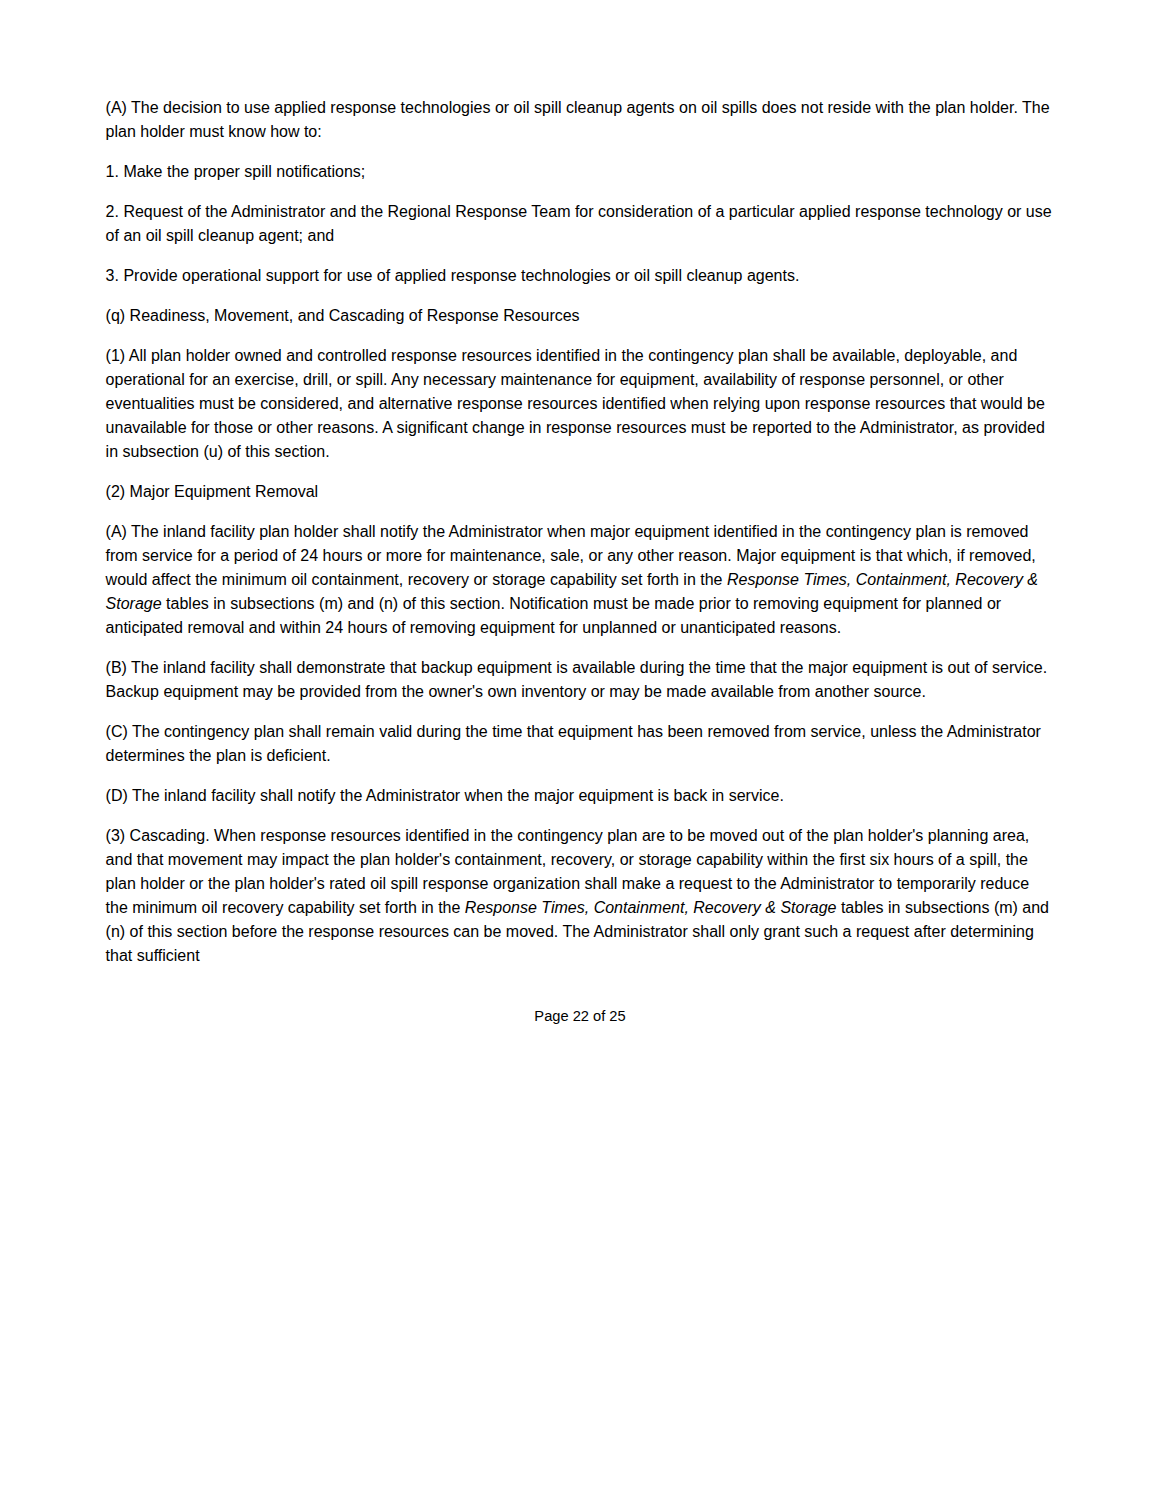(A) The decision to use applied response technologies or oil spill cleanup agents on oil spills does not reside with the plan holder. The plan holder must know how to:
1. Make the proper spill notifications;
2. Request of the Administrator and the Regional Response Team for consideration of a particular applied response technology or use of an oil spill cleanup agent; and
3. Provide operational support for use of applied response technologies or oil spill cleanup agents.
(q) Readiness, Movement, and Cascading of Response Resources
(1) All plan holder owned and controlled response resources identified in the contingency plan shall be available, deployable, and operational for an exercise, drill, or spill. Any necessary maintenance for equipment, availability of response personnel, or other eventualities must be considered, and alternative response resources identified when relying upon response resources that would be unavailable for those or other reasons. A significant change in response resources must be reported to the Administrator, as provided in subsection (u) of this section.
(2) Major Equipment Removal
(A) The inland facility plan holder shall notify the Administrator when major equipment identified in the contingency plan is removed from service for a period of 24 hours or more for maintenance, sale, or any other reason. Major equipment is that which, if removed, would affect the minimum oil containment, recovery or storage capability set forth in the Response Times, Containment, Recovery & Storage tables in subsections (m) and (n) of this section. Notification must be made prior to removing equipment for planned or anticipated removal and within 24 hours of removing equipment for unplanned or unanticipated reasons.
(B) The inland facility shall demonstrate that backup equipment is available during the time that the major equipment is out of service. Backup equipment may be provided from the owner's own inventory or may be made available from another source.
(C) The contingency plan shall remain valid during the time that equipment has been removed from service, unless the Administrator determines the plan is deficient.
(D) The inland facility shall notify the Administrator when the major equipment is back in service.
(3) Cascading. When response resources identified in the contingency plan are to be moved out of the plan holder's planning area, and that movement may impact the plan holder's containment, recovery, or storage capability within the first six hours of a spill, the plan holder or the plan holder's rated oil spill response organization shall make a request to the Administrator to temporarily reduce the minimum oil recovery capability set forth in the Response Times, Containment, Recovery & Storage tables in subsections (m) and (n) of this section before the response resources can be moved. The Administrator shall only grant such a request after determining that sufficient
Page 22 of 25